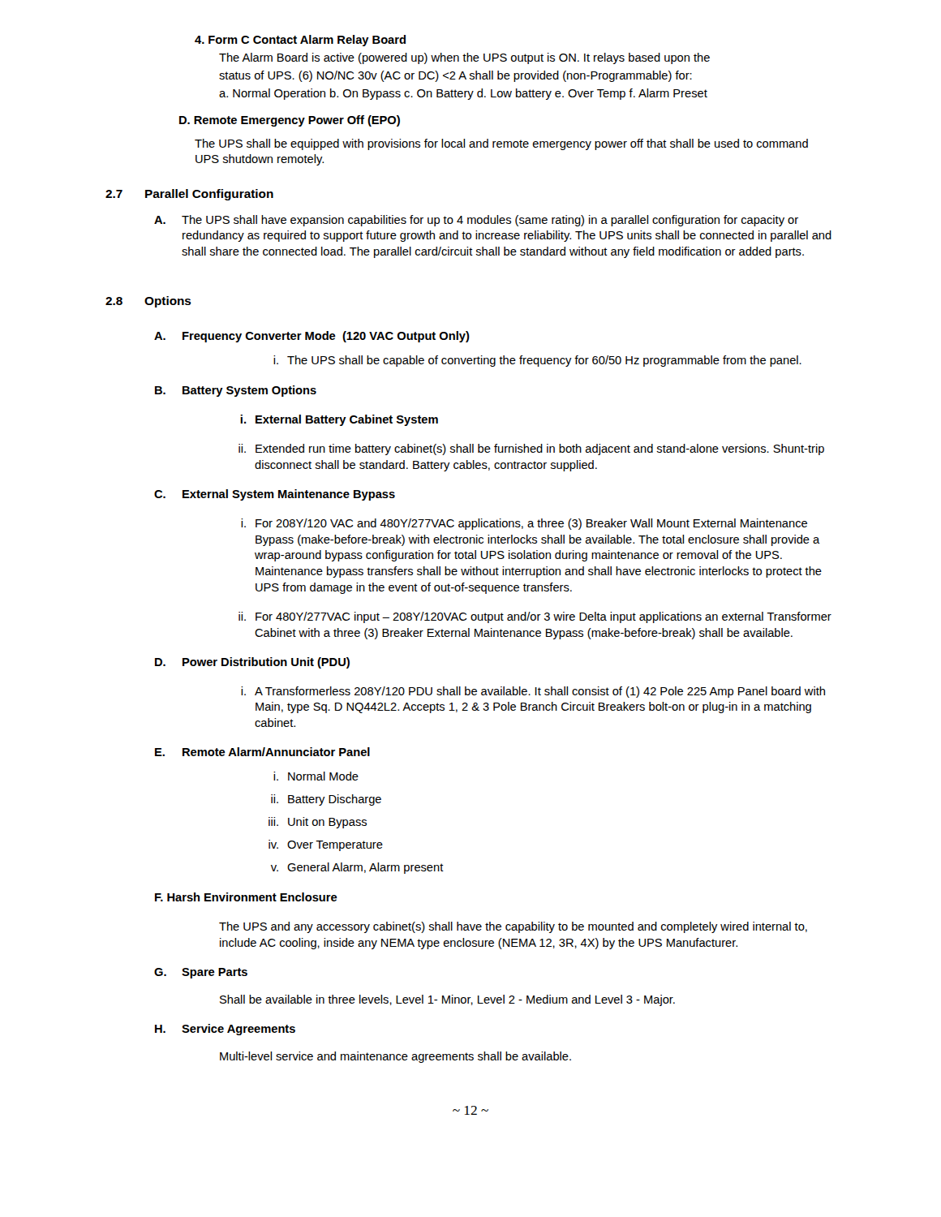4. Form C Contact Alarm Relay Board
The Alarm Board is active (powered up) when the UPS output is ON. It relays based upon the
status of UPS. (6) NO/NC 30v (AC or DC) <2 A shall be provided (non-Programmable) for:
a. Normal Operation b. On Bypass c. On Battery d. Low battery e. Over Temp f. Alarm Preset
D. Remote Emergency Power Off (EPO)
The UPS shall be equipped with provisions for local and remote emergency power off that shall be used to command UPS shutdown remotely.
2.7 Parallel Configuration
A.
The UPS shall have expansion capabilities for up to 4 modules (same rating) in a parallel configuration for capacity or redundancy as required to support future growth and to increase reliability. The UPS units shall be connected in parallel and shall share the connected load. The parallel card/circuit shall be standard without any field modification or added parts.
2.8 Options
A.
Frequency Converter Mode (120 VAC Output Only)
i.
The UPS shall be capable of converting the frequency for 60/50 Hz programmable from the panel.
B.
Battery System Options
i.
External Battery Cabinet System
ii.
Extended run time battery cabinet(s) shall be furnished in both adjacent and stand-alone versions. Shunt-trip disconnect shall be standard. Battery cables, contractor supplied.
C.
External System Maintenance Bypass
i.
For 208Y/120 VAC and 480Y/277VAC applications, a three (3) Breaker Wall Mount External Maintenance Bypass (make-before-break) with electronic interlocks shall be available. The total enclosure shall provide a wrap-around bypass configuration for total UPS isolation during maintenance or removal of the UPS. Maintenance bypass transfers shall be without interruption and shall have electronic interlocks to protect the UPS from damage in the event of out-of-sequence transfers.
ii.
For 480Y/277VAC input – 208Y/120VAC output and/or 3 wire Delta input applications an external Transformer Cabinet with a three (3) Breaker External Maintenance Bypass (make-before-break) shall be available.
D.
Power Distribution Unit (PDU)
i.
A Transformerless 208Y/120 PDU shall be available. It shall consist of (1) 42 Pole 225 Amp Panel board with Main, type Sq. D NQ442L2. Accepts 1, 2 & 3 Pole Branch Circuit Breakers bolt-on or plug-in in a matching cabinet.
E.
Remote Alarm/Annunciator Panel
i.
Normal Mode
ii.
Battery Discharge
iii.
Unit on Bypass
iv.
Over Temperature
v.
General Alarm, Alarm present
F. Harsh Environment Enclosure
The UPS and any accessory cabinet(s) shall have the capability to be mounted and completely wired internal to, include AC cooling, inside any NEMA type enclosure (NEMA 12, 3R, 4X) by the UPS Manufacturer.
G.
Spare Parts
Shall be available in three levels, Level 1- Minor, Level 2 - Medium and Level 3 - Major.
H.
Service Agreements
Multi-level service and maintenance agreements shall be available.
~ 12 ~